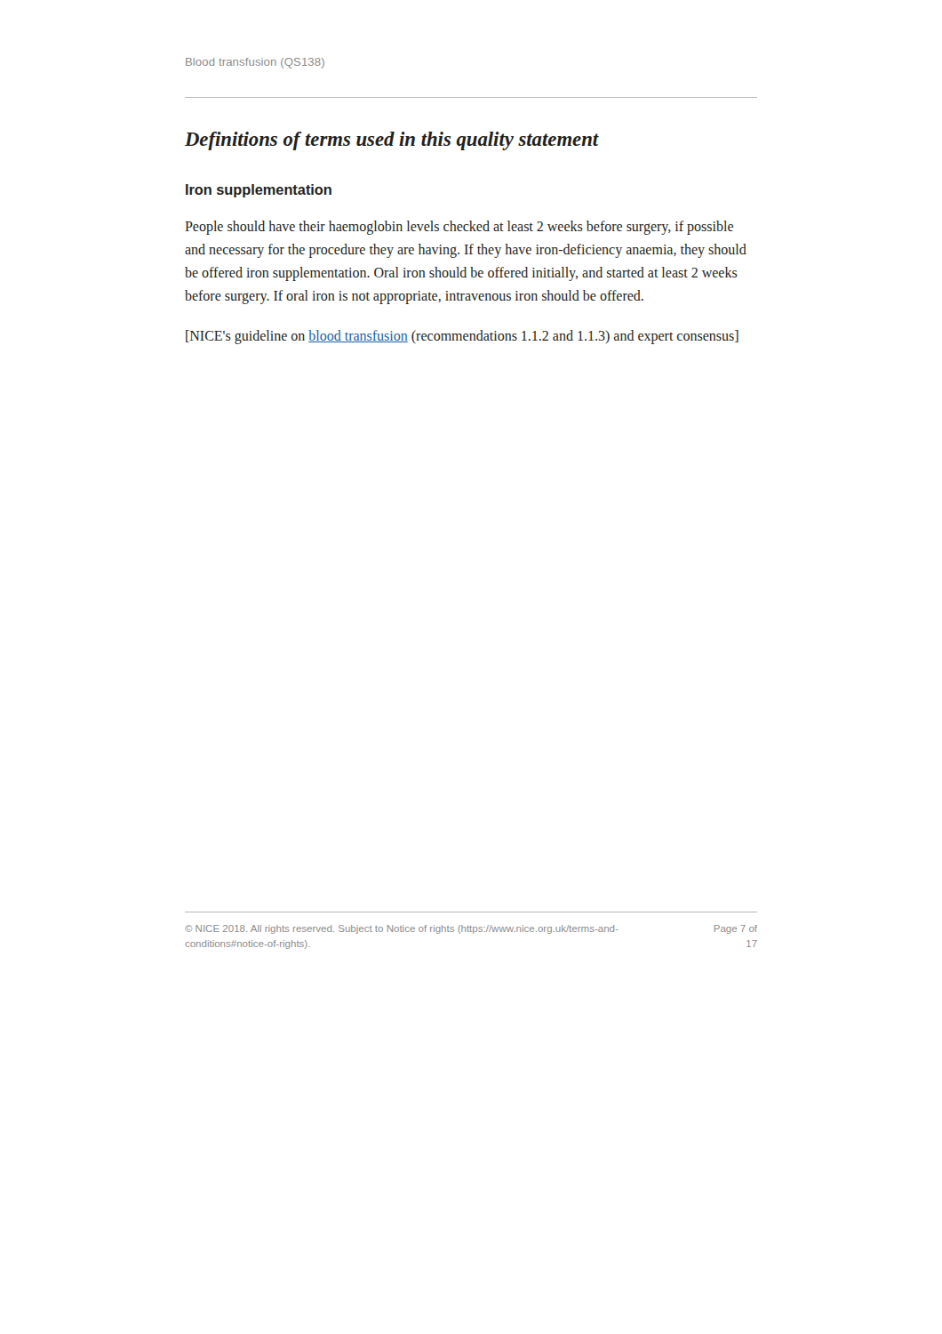Blood transfusion (QS138)
Definitions of terms used in this quality statement
Iron supplementation
People should have their haemoglobin levels checked at least 2 weeks before surgery, if possible and necessary for the procedure they are having. If they have iron-deficiency anaemia, they should be offered iron supplementation. Oral iron should be offered initially, and started at least 2 weeks before surgery. If oral iron is not appropriate, intravenous iron should be offered.
[NICE's guideline on blood transfusion (recommendations 1.1.2 and 1.1.3) and expert consensus]
© NICE 2018. All rights reserved. Subject to Notice of rights (https://www.nice.org.uk/terms-and-conditions#notice-of-rights).
Page 7 of
17